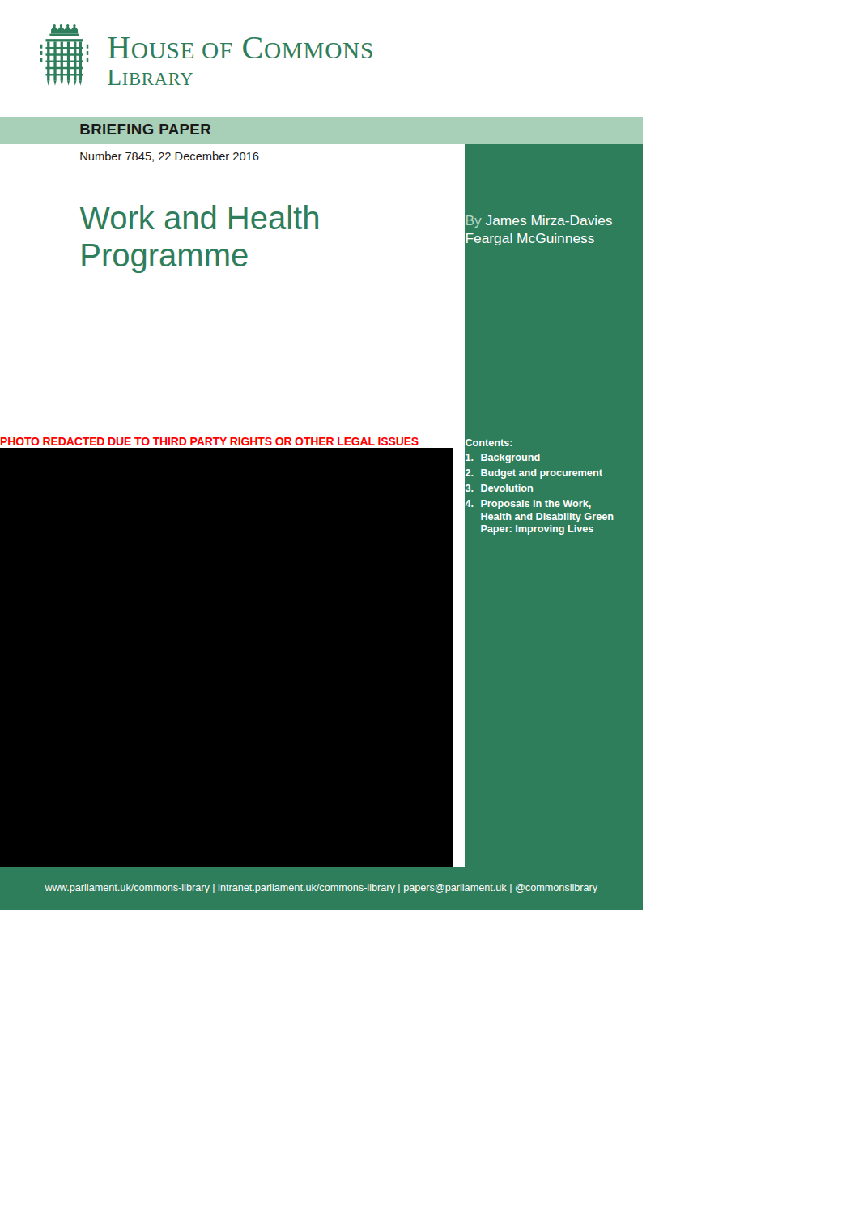HOUSE OF COMMONS
LIBRARY
BRIEFING PAPER
Number 7845, 22 December 2016
Work and Health
Programme
By James Mirza-Davies
Feargal McGuinness
PHOTO REDACTED DUE TO THIRD PARTY RIGHTS OR OTHER LEGAL ISSUES
Contents:
Background
Budget and procurement
Devolution
Proposals in the Work, Health and Disability Green Paper: Improving Lives
www.parliament.uk/commons-library | intranet.parliament.uk/commons-library | papers@parliament.uk | @commonslibrary